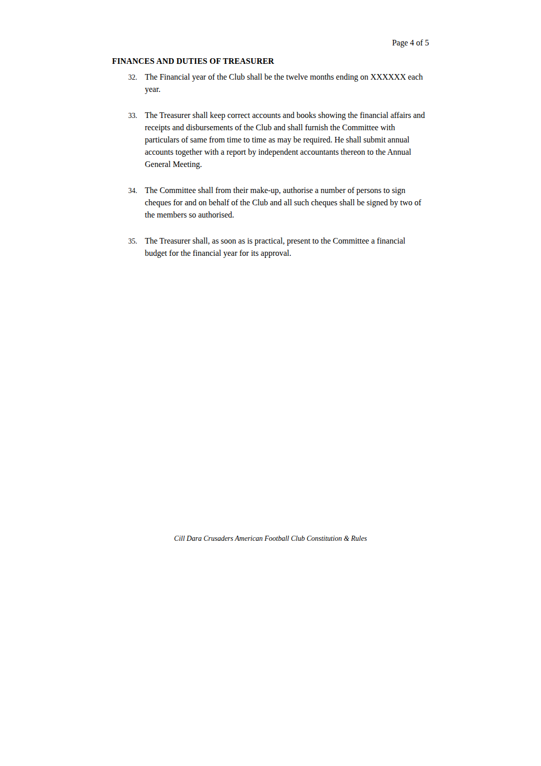Page 4 of 5
FINANCES AND DUTIES OF TREASURER
The Financial year of the Club shall be the twelve months ending on XXXXXX each year.
The Treasurer shall keep correct accounts and books showing the financial affairs and receipts and disbursements of the Club and shall furnish the Committee with particulars of same from time to time as may be required. He shall submit annual accounts together with a report by independent accountants thereon to the Annual General Meeting.
The Committee shall from their make-up, authorise a number of persons to sign cheques for and on behalf of the Club and all such cheques shall be signed by two of the members so authorised.
The Treasurer shall, as soon as is practical, present to the Committee a financial budget for the financial year for its approval.
Cill Dara Crusaders American Football Club Constitution & Rules